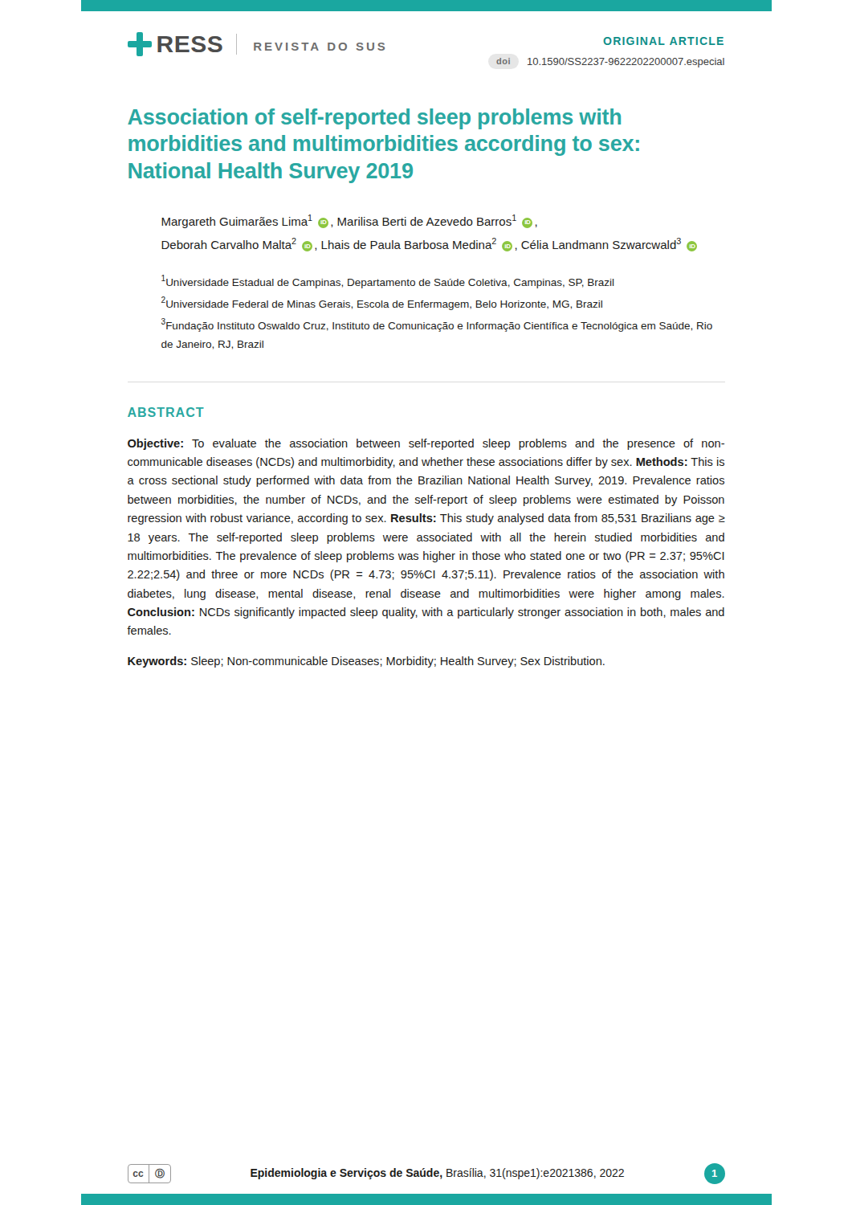RESS
REVISTA DO SUS
Original Article
doi 10.1590/SS2237-9622202200007.especial
Association of self-reported sleep problems with morbidities and multimorbidities according to sex: National Health Survey 2019
Margareth Guimarães Lima1 , Marilisa Berti de Azevedo Barros1 ,
Deborah Carvalho Malta2 , Lhais de Paula Barbosa Medina2 , Célia Landmann Szwarcwald3
1Universidade Estadual de Campinas, Departamento de Saúde Coletiva, Campinas, SP, Brazil
2Universidade Federal de Minas Gerais, Escola de Enfermagem, Belo Horizonte, MG, Brazil
3Fundação Instituto Oswaldo Cruz, Instituto de Comunicação e Informação Científica e Tecnológica em Saúde, Rio de Janeiro, RJ, Brazil
Abstract
Objective: To evaluate the association between self-reported sleep problems and the presence of non-communicable diseases (NCDs) and multimorbidity, and whether these associations differ by sex. Methods: This is a cross sectional study performed with data from the Brazilian National Health Survey, 2019. Prevalence ratios between morbidities, the number of NCDs, and the self-report of sleep problems were estimated by Poisson regression with robust variance, according to sex. Results: This study analysed data from 85,531 Brazilians age ≥ 18 years. The self-reported sleep problems were associated with all the herein studied morbidities and multimorbidities. The prevalence of sleep problems was higher in those who stated one or two (PR = 2.37; 95%CI 2.22;2.54) and three or more NCDs (PR = 4.73; 95%CI 4.37;5.11). Prevalence ratios of the association with diabetes, lung disease, mental disease, renal disease and multimorbidities were higher among males. Conclusion: NCDs significantly impacted sleep quality, with a particularly stronger association in both, males and females.
Keywords: Sleep; Non-communicable Diseases; Morbidity; Health Survey; Sex Distribution.
ccⒹ
Epidemiologia e Serviços de Saúde, Brasília, 31(nspe1):e2021386, 2022
1